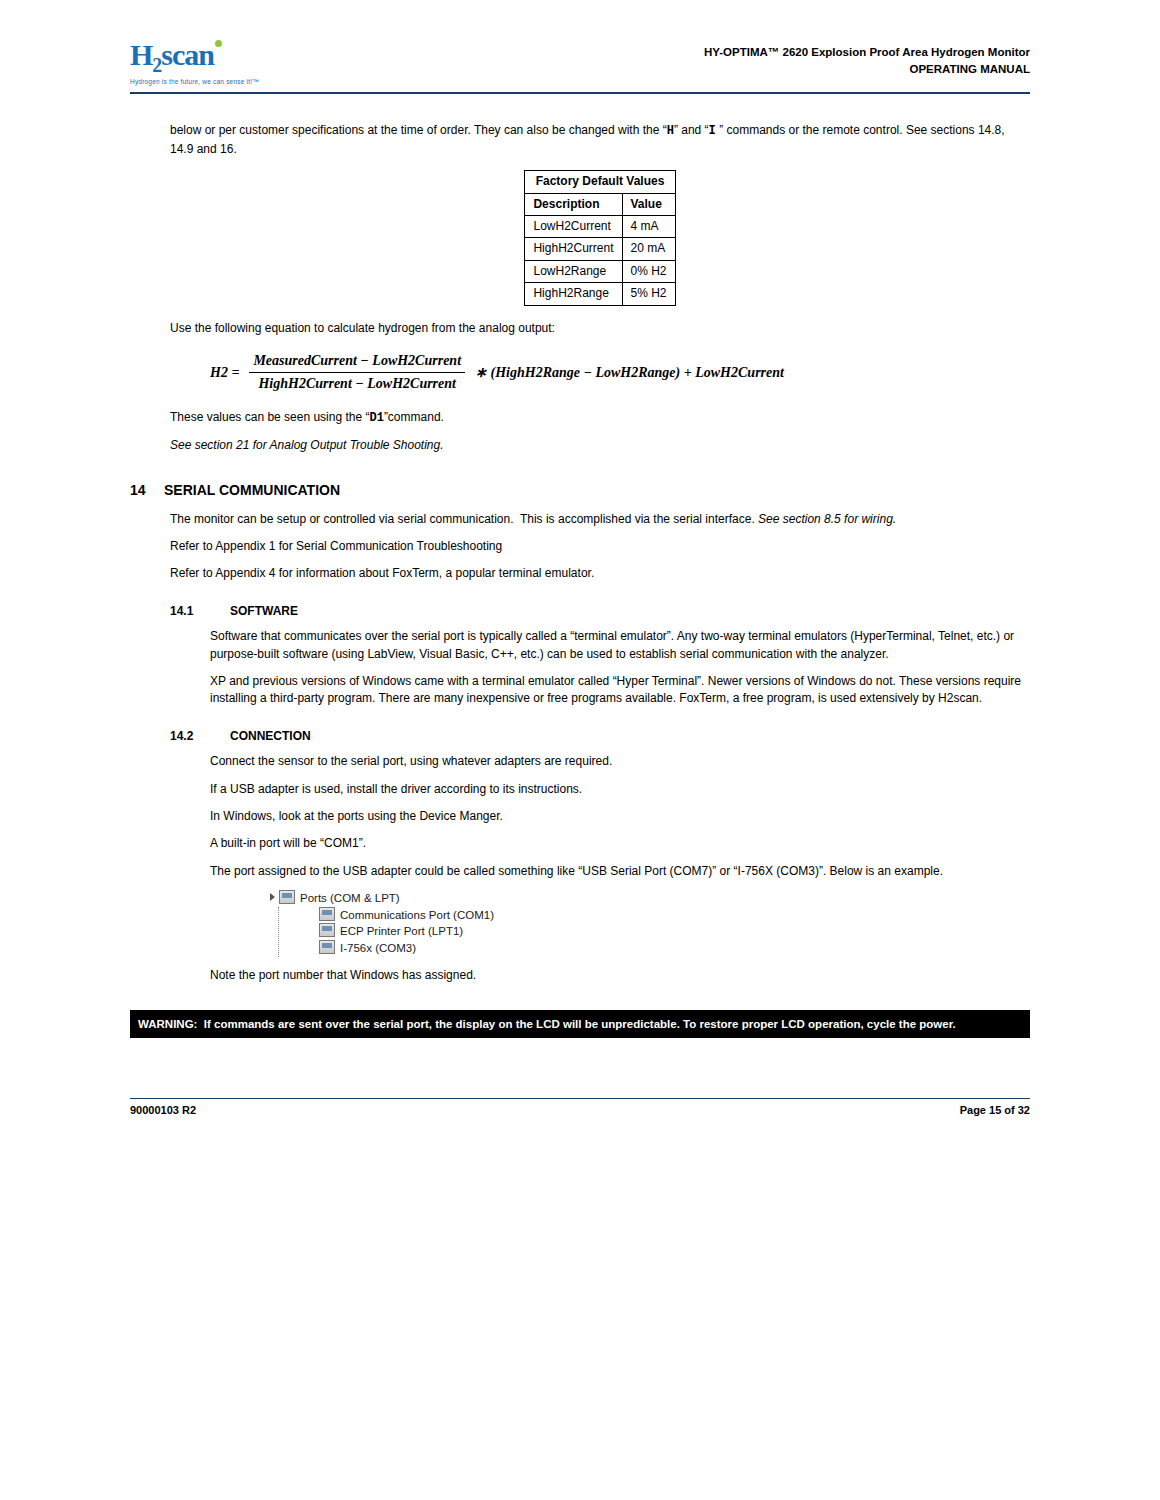H 2 scan
Hydrogen is the future, we can sense it!™
HY-OPTIMA™ 2620 Explosion Proof Area Hydrogen Monitor
OPERATING MANUAL
below or per customer specifications at the time of order. They can also be changed with the “H” and “I ” commands or the remote control. See sections 14.8, 14.9 and 16.
| Factory Default Values |
| --- |
| Description | Value |
| LowH2Current | 4 mA |
| HighH2Current | 20 mA |
| LowH2Range | 0% H2 |
| HighH2Range | 5% H2 |
Use the following equation to calculate hydrogen from the analog output:
H2 = MeasuredCurrent − LowH2Current HighH2Current − LowH2Current ∗ (HighH2Range − LowH2Range) + LowH2Current
These values can be seen using the “D1”command.
See section 21 for Analog Output Trouble Shooting.
14 SERIAL COMMUNICATION
The monitor can be setup or controlled via serial communication. This is accomplished via the serial interface. See section 8.5 for wiring.
Refer to Appendix 1 for Serial Communication Troubleshooting
Refer to Appendix 4 for information about FoxTerm, a popular terminal emulator.
14.1 SOFTWARE
Software that communicates over the serial port is typically called a “terminal emulator”. Any two-way terminal emulators (HyperTerminal, Telnet, etc.) or purpose-built software (using LabView, Visual Basic, C++, etc.) can be used to establish serial communication with the analyzer.
XP and previous versions of Windows came with a terminal emulator called “Hyper Terminal”. Newer versions of Windows do not. These versions require installing a third-party program. There are many inexpensive or free programs available. FoxTerm, a free program, is used extensively by H2scan.
14.2 CONNECTION
Connect the sensor to the serial port, using whatever adapters are required.
If a USB adapter is used, install the driver according to its instructions.
In Windows, look at the ports using the Device Manger.
A built-in port will be “COM1”.
The port assigned to the USB adapter could be called something like “USB Serial Port (COM7)” or “I-756X (COM3)”. Below is an example.
Ports (COM & LPT)
Communications Port (COM1)
ECP Printer Port (LPT1)
I-756x (COM3)
Note the port number that Windows has assigned.
WARNING: If commands are sent over the serial port, the display on the LCD will be unpredictable. To restore proper LCD operation, cycle the power.
90000103 R2
Page 15 of 32